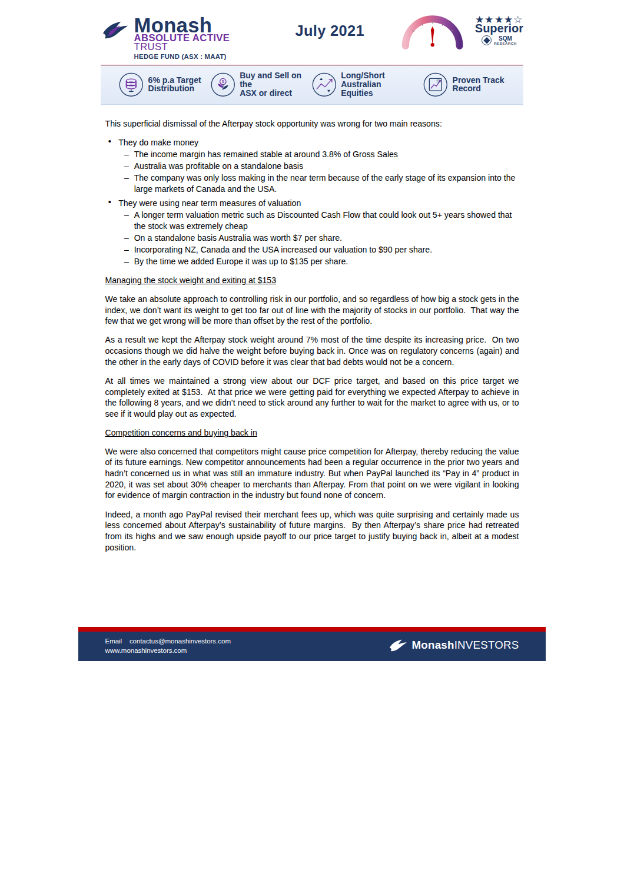Monash
ABSOLUTE ACTIVE
TRUST
HEDGE FUND (ASX : MAAT)
July 2021
★★★★☆
Superior
SQMRESEARCH
6% p.a Target
Distribution
$
Buy and Sell on the
ASX or direct
Long/Short
Australian Equities
Proven Track
Record
This superficial dismissal of the Afterpay stock opportunity was wrong for two main reasons:
•They do make money
–The income margin has remained stable at around 3.8% of Gross Sales
–Australia was profitable on a standalone basis
–The company was only loss making in the near term because of the early stage of its expansion into the large markets of Canada and the USA.
•They were using near term measures of valuation
–A longer term valuation metric such as Discounted Cash Flow that could look out 5+ years showed that the stock was extremely cheap
–On a standalone basis Australia was worth $7 per share.
–Incorporating NZ, Canada and the USA increased our valuation to $90 per share.
–By the time we added Europe it was up to $135 per share.
Managing the stock weight and exiting at $153
We take an absolute approach to controlling risk in our portfolio, and so regardless of how big a stock gets in the index, we don’t want its weight to get too far out of line with the majority of stocks in our portfolio. That way the few that we get wrong will be more than offset by the rest of the portfolio.
As a result we kept the Afterpay stock weight around 7% most of the time despite its increasing price. On two occasions though we did halve the weight before buying back in. Once was on regulatory concerns (again) and the other in the early days of COVID before it was clear that bad debts would not be a concern.
At all times we maintained a strong view about our DCF price target, and based on this price target we completely exited at $153. At that price we were getting paid for everything we expected Afterpay to achieve in the following 8 years, and we didn’t need to stick around any further to wait for the market to agree with us, or to see if it would play out as expected.
Competition concerns and buying back in
We were also concerned that competitors might cause price competition for Afterpay, thereby reducing the value of its future earnings. New competitor announcements had been a regular occurrence in the prior two years and hadn’t concerned us in what was still an immature industry. But when PayPal launched its “Pay in 4” product in 2020, it was set about 30% cheaper to merchants than Afterpay. From that point on we were vigilant in looking for evidence of margin contraction in the industry but found none of concern.
Indeed, a month ago PayPal revised their merchant fees up, which was quite surprising and certainly made us less concerned about Afterpay’s sustainability of future margins. By then Afterpay’s share price had retreated from its highs and we saw enough upside payoff to our price target to justify buying back in, albeit at a modest position.
Email contactus@monashinvestors.com
www.monashinvestors.com
Monash INVESTORS